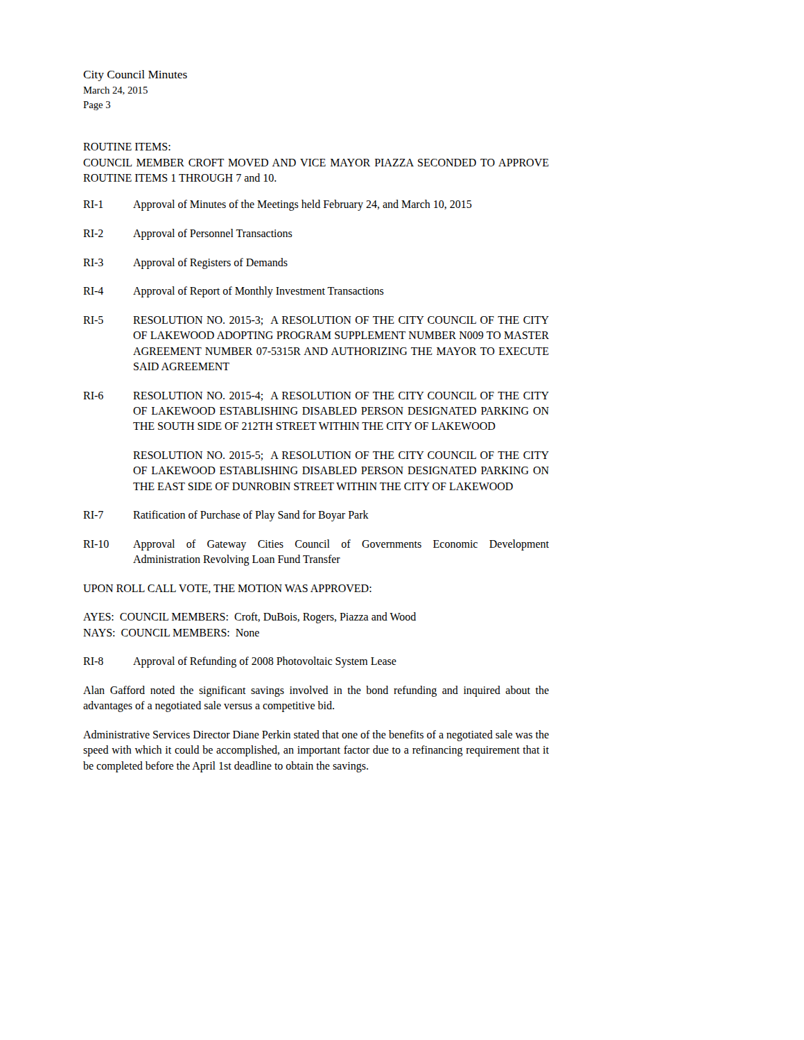City Council Minutes
March 24, 2015
Page 3
ROUTINE ITEMS:
COUNCIL MEMBER CROFT MOVED AND VICE MAYOR PIAZZA SECONDED TO APPROVE ROUTINE ITEMS 1 THROUGH 7 and 10.
RI-1
Approval of Minutes of the Meetings held February 24, and March 10, 2015
RI-2
Approval of Personnel Transactions
RI-3
Approval of Registers of Demands
RI-4
Approval of Report of Monthly Investment Transactions
RI-5
RESOLUTION NO. 2015-3; A RESOLUTION OF THE CITY COUNCIL OF THE CITY OF LAKEWOOD ADOPTING PROGRAM SUPPLEMENT NUMBER N009 TO MASTER AGREEMENT NUMBER 07-5315R AND AUTHORIZING THE MAYOR TO EXECUTE SAID AGREEMENT
RI-6
RESOLUTION NO. 2015-4; A RESOLUTION OF THE CITY COUNCIL OF THE CITY OF LAKEWOOD ESTABLISHING DISABLED PERSON DESIGNATED PARKING ON THE SOUTH SIDE OF 212TH STREET WITHIN THE CITY OF LAKEWOOD
RESOLUTION NO. 2015-5; A RESOLUTION OF THE CITY COUNCIL OF THE CITY OF LAKEWOOD ESTABLISHING DISABLED PERSON DESIGNATED PARKING ON THE EAST SIDE OF DUNROBIN STREET WITHIN THE CITY OF LAKEWOOD
RI-7
Ratification of Purchase of Play Sand for Boyar Park
RI-10
Approval of Gateway Cities Council of Governments Economic Development Administration Revolving Loan Fund Transfer
UPON ROLL CALL VOTE, THE MOTION WAS APPROVED:
AYES: COUNCIL MEMBERS: Croft, DuBois, Rogers, Piazza and Wood
NAYS: COUNCIL MEMBERS: None
RI-8
Approval of Refunding of 2008 Photovoltaic System Lease
Alan Gafford noted the significant savings involved in the bond refunding and inquired about the advantages of a negotiated sale versus a competitive bid.
Administrative Services Director Diane Perkin stated that one of the benefits of a negotiated sale was the speed with which it could be accomplished, an important factor due to a refinancing requirement that it be completed before the April 1st deadline to obtain the savings.